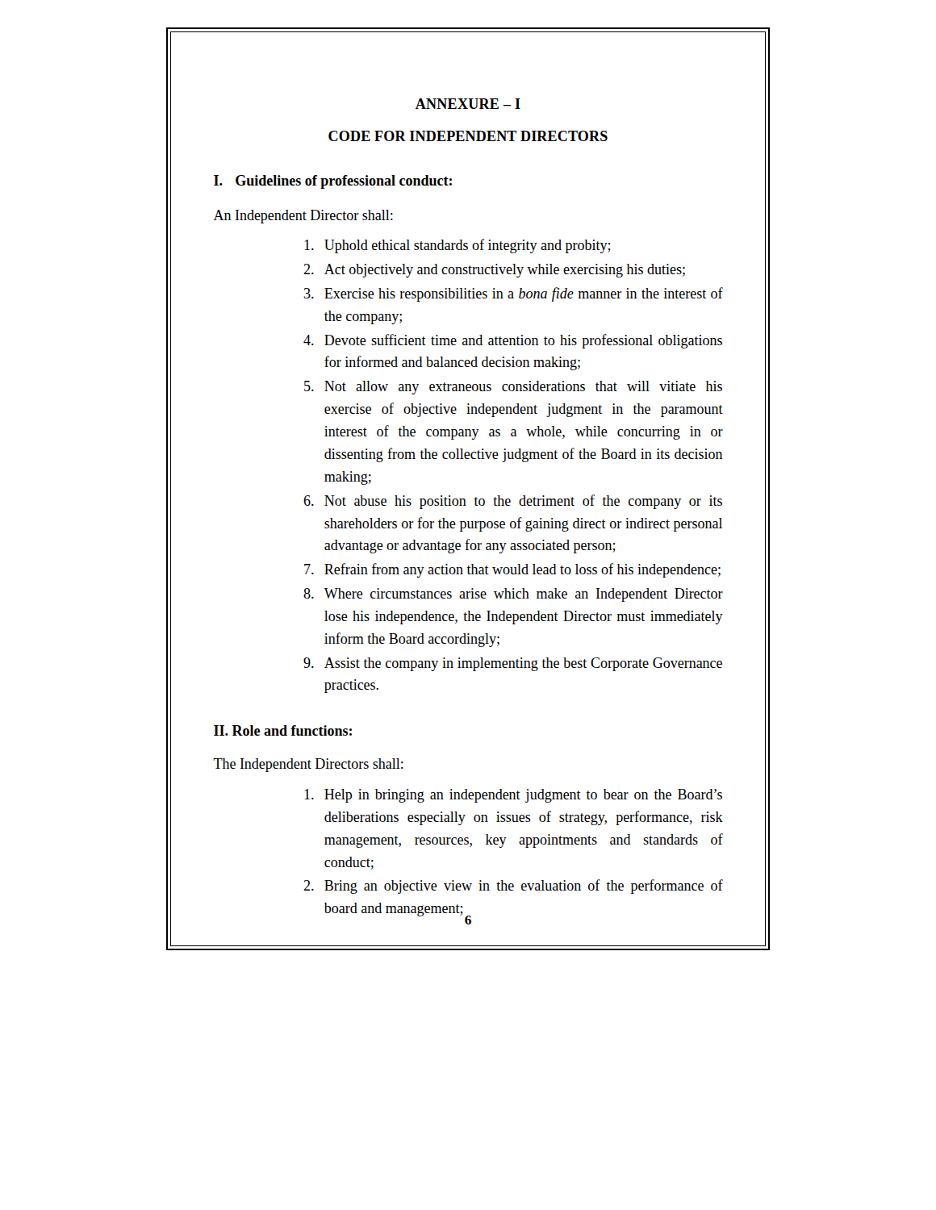ANNEXURE – I
CODE FOR INDEPENDENT DIRECTORS
I. Guidelines of professional conduct:
An Independent Director shall:
Uphold ethical standards of integrity and probity;
Act objectively and constructively while exercising his duties;
Exercise his responsibilities in a bona fide manner in the interest of the company;
Devote sufficient time and attention to his professional obligations for informed and balanced decision making;
Not allow any extraneous considerations that will vitiate his exercise of objective independent judgment in the paramount interest of the company as a whole, while concurring in or dissenting from the collective judgment of the Board in its decision making;
Not abuse his position to the detriment of the company or its shareholders or for the purpose of gaining direct or indirect personal advantage or advantage for any associated person;
Refrain from any action that would lead to loss of his independence;
Where circumstances arise which make an Independent Director lose his independence, the Independent Director must immediately inform the Board accordingly;
Assist the company in implementing the best Corporate Governance practices.
II. Role and functions:
The Independent Directors shall:
Help in bringing an independent judgment to bear on the Board’s deliberations especially on issues of strategy, performance, risk management, resources, key appointments and standards of conduct;
Bring an objective view in the evaluation of the performance of board and management;
6